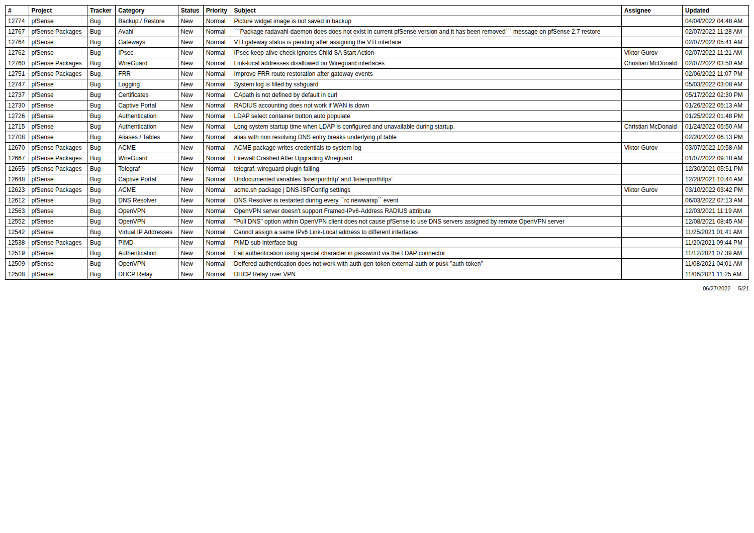| # | Project | Tracker | Category | Status | Priority | Subject | Assignee | Updated |
| --- | --- | --- | --- | --- | --- | --- | --- | --- |
| 12774 | pfSense | Bug | Backup / Restore | New | Normal | Picture widget image is not saved in backup | | 04/04/2022 04:48 AM |
| 12767 | pfSense Packages | Bug | Avahi | New | Normal | ```Package radavahi-daemon does does not exist in current pfSense version and it has been removed``` message on pfSense 2.7 restore | | 02/07/2022 11:28 AM |
| 12764 | pfSense | Bug | Gateways | New | Normal | VTI gateway status is pending after assigning the VTI interface | | 02/07/2022 05:41 AM |
| 12762 | pfSense | Bug | IPsec | New | Normal | IPsec keep alive check ignores Child SA Start Action | Viktor Gurov | 02/07/2022 11:21 AM |
| 12760 | pfSense Packages | Bug | WireGuard | New | Normal | Link-local addresses disallowed on Wireguard interfaces | Christian McDonald | 02/07/2022 03:50 AM |
| 12751 | pfSense Packages | Bug | FRR | New | Normal | Improve FRR route restoration after gateway events | | 02/06/2022 11:07 PM |
| 12747 | pfSense | Bug | Logging | New | Normal | System log is filled by sshguard | | 05/03/2022 03:08 AM |
| 12737 | pfSense | Bug | Certificates | New | Normal | CApath is not defined by default in curl | | 05/17/2022 02:30 PM |
| 12730 | pfSense | Bug | Captive Portal | New | Normal | RADIUS accounting does not work if WAN is down | | 01/26/2022 05:13 AM |
| 12726 | pfSense | Bug | Authentication | New | Normal | LDAP select container button auto populate | | 01/25/2022 01:48 PM |
| 12715 | pfSense | Bug | Authentication | New | Normal | Long system startup time when LDAP is configured and unavailable during startup. | Christian McDonald | 01/24/2022 05:50 AM |
| 12708 | pfSense | Bug | Aliases / Tables | New | Normal | alias with non resolving DNS entry breaks underlying pf table | | 02/20/2022 06:13 PM |
| 12670 | pfSense Packages | Bug | ACME | New | Normal | ACME package writes credentials to system log | Viktor Gurov | 03/07/2022 10:58 AM |
| 12667 | pfSense Packages | Bug | WireGuard | New | Normal | Firewall Crashed After Upgrading Wireguard | | 01/07/2022 09:18 AM |
| 12655 | pfSense Packages | Bug | Telegraf | New | Normal | telegraf, wireguard plugin failing | | 12/30/2021 05:51 PM |
| 12648 | pfSense | Bug | Captive Portal | New | Normal | Undocumented variables 'listenporthttp' and 'listenporthttps' | | 12/28/2021 10:44 AM |
| 12623 | pfSense Packages | Bug | ACME | New | Normal | acme.sh package / DNS-ISPConfig settings | Viktor Gurov | 03/10/2022 03:42 PM |
| 12612 | pfSense | Bug | DNS Resolver | New | Normal | DNS Resolver is restarted during every ``rc.newwanip`` event | | 06/03/2022 07:13 AM |
| 12563 | pfSense | Bug | OpenVPN | New | Normal | OpenVPN server doesn't support Framed-IPv6-Address RADIUS attribute | | 12/03/2021 11:19 AM |
| 12552 | pfSense | Bug | OpenVPN | New | Normal | "Pull DNS" option within OpenVPN client does not cause pfSense to use DNS servers assigned by remote OpenVPN server | | 12/08/2021 08:45 AM |
| 12542 | pfSense | Bug | Virtual IP Addresses | New | Normal | Cannot assign a same IPv6 Link-Local address to different interfaces | | 11/25/2021 01:41 AM |
| 12538 | pfSense Packages | Bug | PIMD | New | Normal | PIMD sub-interface bug | | 11/20/2021 09:44 PM |
| 12519 | pfSense | Bug | Authentication | New | Normal | Fail authentication using special character in password via the LDAP connector | | 11/12/2021 07:39 AM |
| 12509 | pfSense | Bug | OpenVPN | New | Normal | Deffered authentication does not work with auth-gen-token external-auth or pusk "auth-token" | | 11/08/2021 04:01 AM |
| 12508 | pfSense | Bug | DHCP Relay | New | Normal | DHCP Relay over VPN | | 11/06/2021 11:25 AM |
06/27/2022 5/21